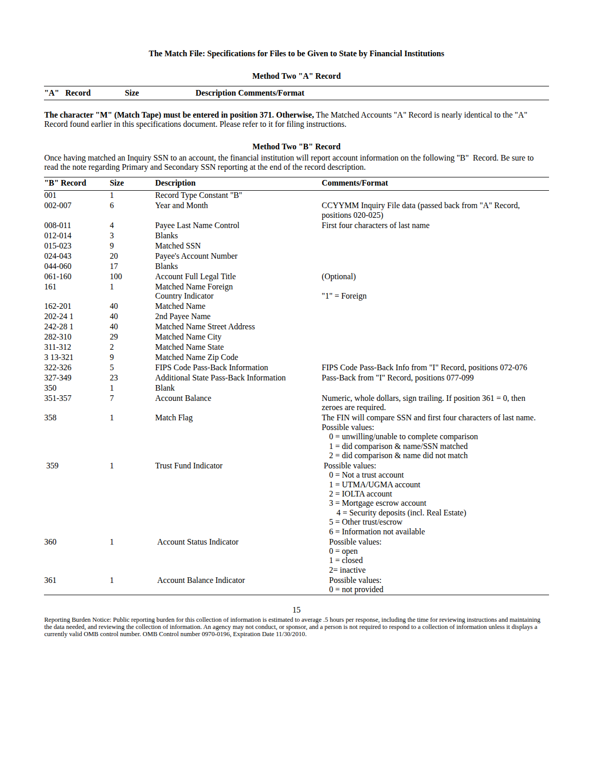The Match File: Specifications for Files to be Given to State by Financial Institutions
Method Two "A" Record
| "A" Record | Size | Description Comments/Format |
The character "M" (Match Tape) must be entered in position 371. Otherwise, The Matched Accounts "A" Record is nearly identical to the "A" Record found earlier in this specifications document. Please refer to it for filing instructions.
Method Two "B" Record
Once having matched an Inquiry SSN to an account, the financial institution will report account information on the following "B" Record. Be sure to read the note regarding Primary and Secondary SSN reporting at the end of the record description.
| "B" Record | Size | Description | Comments/Format |
| --- | --- | --- | --- |
| 001 | 1 | Record Type Constant "B" | |
| 002-007 | 6 | Year and Month | CCYYMM Inquiry File data (passed back from "A" Record, positions 020-025) |
| 008-011 | 4 | Payee Last Name Control | First four characters of last name |
| 012-014 | 3 | Blanks | |
| 015-023 | 9 | Matched SSN | |
| 024-043 | 20 | Payee's Account Number | |
| 044-060 | 17 | Blanks | |
| 061-160 | 100 | Account Full Legal Title | (Optional) |
| 161 | 1 | Matched Name Foreign Country Indicator | "1" = Foreign |
| 162-201 | 40 | Matched Name | |
| 202-24 1 | 40 | 2nd Payee Name | |
| 242-28 1 | 40 | Matched Name Street Address | |
| 282-310 | 29 | Matched Name City | |
| 311-312 | 2 | Matched Name State | |
| 3 13-321 | 9 | Matched Name Zip Code | |
| 322-326 | 5 | FIPS Code Pass-Back Information | FIPS Code Pass-Back Info from "I" Record, positions 072-076 |
| 327-349 | 23 | Additional State Pass-Back Information | Pass-Back from "I" Record, positions 077-099 |
| 350 | 1 | Blank | |
| 351-357 | 7 | Account Balance | Numeric, whole dollars, sign trailing. If position 361 = 0, then zeroes are required. |
| 358 | 1 | Match Flag | The FIN will compare SSN and first four characters of last name. Possible values: 0 = unwilling/unable to complete comparison 1 = did comparison & name/SSN matched 2 = did comparison & name did not match |
| 359 | 1 | Trust Fund Indicator | Possible values: 0 = Not a trust account 1 = UTMA/UGMA account 2 = IOLTA account 3 = Mortgage escrow account 4 = Security deposits (incl. Real Estate) 5 = Other trust/escrow 6 = Information not available |
| 360 | 1 | Account Status Indicator | Possible values: 0 = open 1 = closed 2= inactive |
| 361 | 1 | Account Balance Indicator | Possible values: 0 = not provided |
15
Reporting Burden Notice: Public reporting burden for this collection of information is estimated to average .5 hours per response, including the time for reviewing instructions and maintaining the data needed, and reviewing the collection of information. An agency may not conduct, or sponsor, and a person is not required to respond to a collection of information unless it displays a currently valid OMB control number. OMB Control number 0970-0196, Expiration Date 11/30/2010.